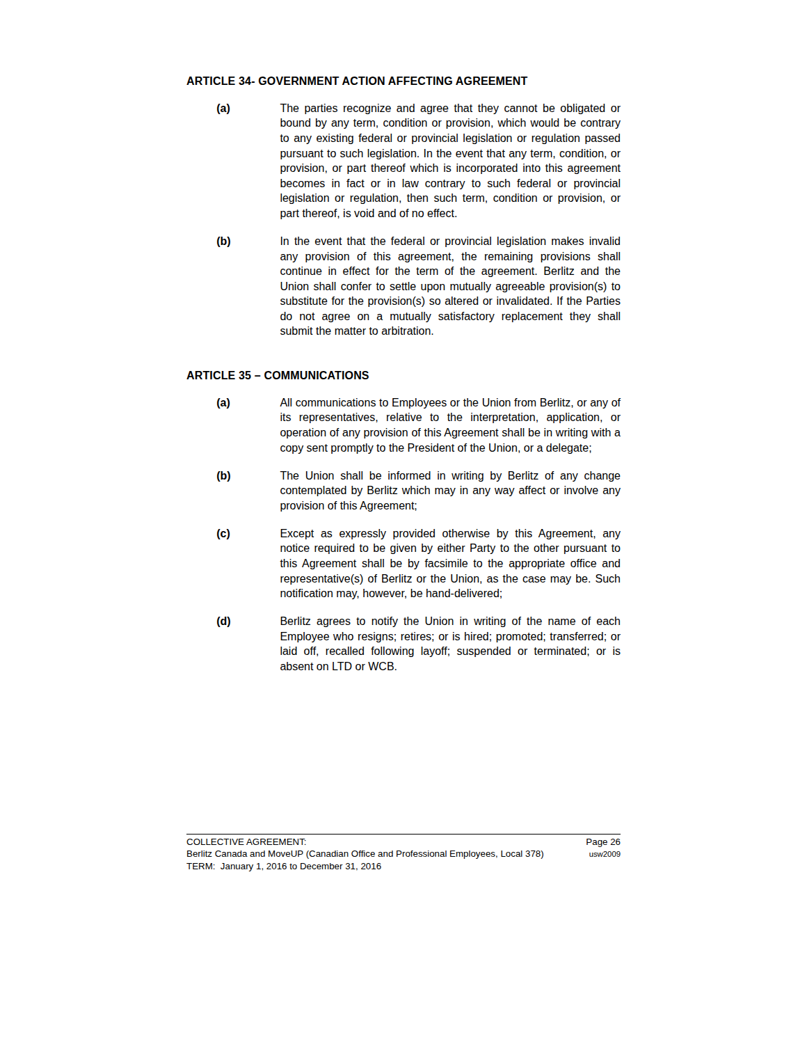ARTICLE 34- GOVERNMENT ACTION AFFECTING AGREEMENT
(a)
The parties recognize and agree that they cannot be obligated or bound by any term, condition or provision, which would be contrary to any existing federal or provincial legislation or regulation passed pursuant to such legislation. In the event that any term, condition, or provision, or part thereof which is incorporated into this agreement becomes in fact or in law contrary to such federal or provincial legislation or regulation, then such term, condition or provision, or part thereof, is void and of no effect.
(b)
In the event that the federal or provincial legislation makes invalid any provision of this agreement, the remaining provisions shall continue in effect for the term of the agreement. Berlitz and the Union shall confer to settle upon mutually agreeable provision(s) to substitute for the provision(s) so altered or invalidated. If the Parties do not agree on a mutually satisfactory replacement they shall submit the matter to arbitration.
ARTICLE 35 – COMMUNICATIONS
(a)
All communications to Employees or the Union from Berlitz, or any of its representatives, relative to the interpretation, application, or operation of any provision of this Agreement shall be in writing with a copy sent promptly to the President of the Union, or a delegate;
(b)
The Union shall be informed in writing by Berlitz of any change contemplated by Berlitz which may in any way affect or involve any provision of this Agreement;
(c)
Except as expressly provided otherwise by this Agreement, any notice required to be given by either Party to the other pursuant to this Agreement shall be by facsimile to the appropriate office and representative(s) of Berlitz or the Union, as the case may be. Such notification may, however, be hand-delivered;
(d)
Berlitz agrees to notify the Union in writing of the name of each Employee who resigns; retires; or is hired; promoted; transferred; or laid off, recalled following layoff; suspended or terminated; or is absent on LTD or WCB.
COLLECTIVE AGREEMENT:
Berlitz Canada and MoveUP (Canadian Office and Professional Employees, Local 378)
TERM: January 1, 2016 to December 31, 2016
Page 26
usw2009